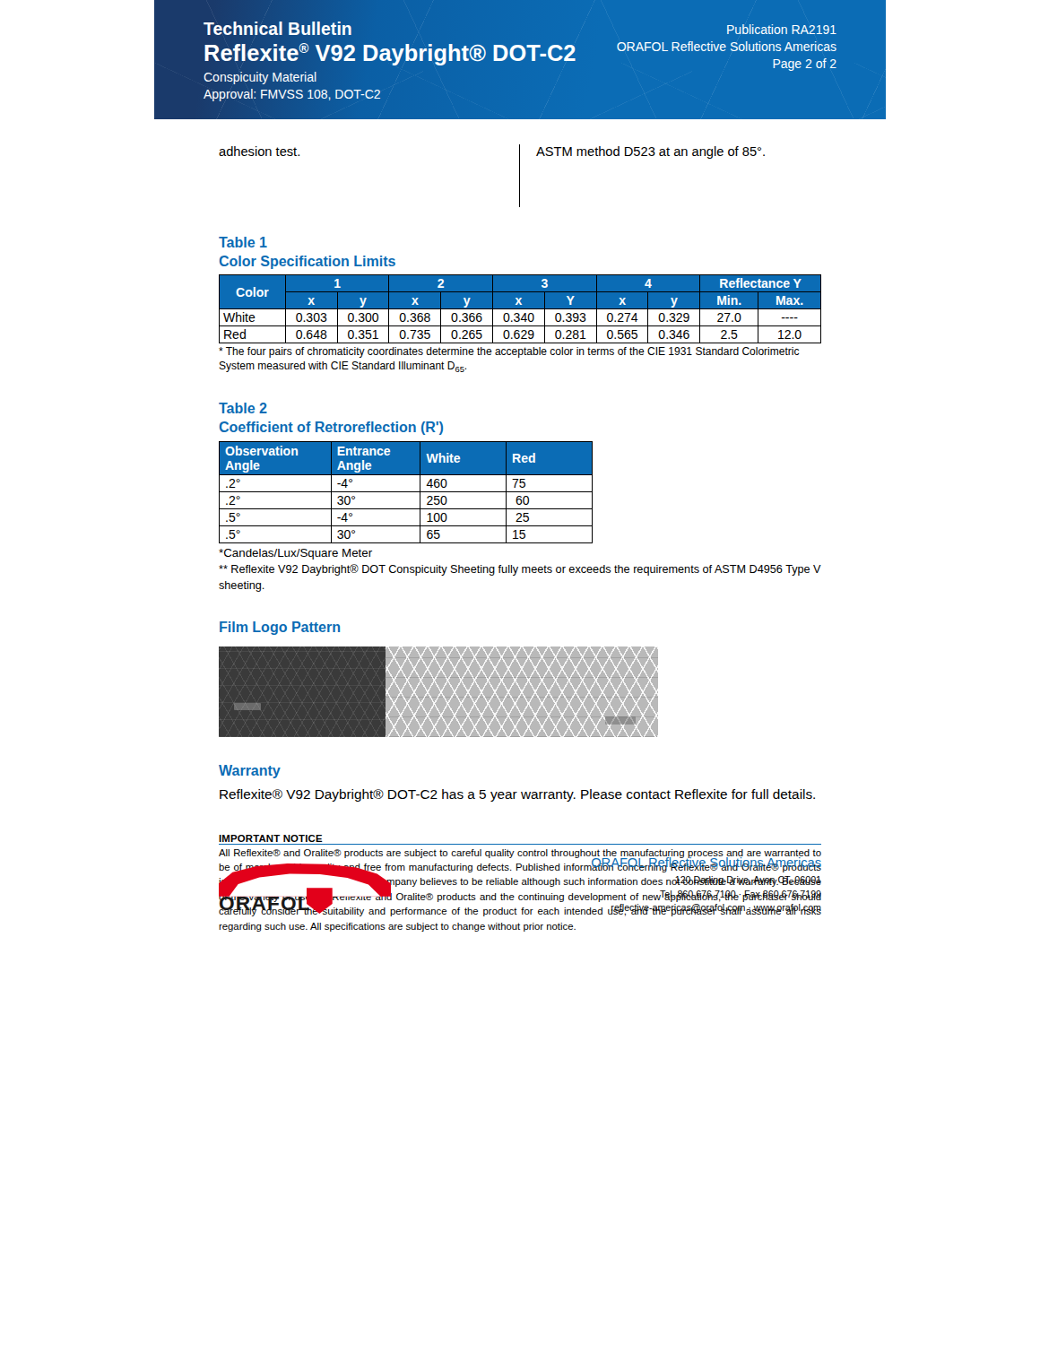Technical Bulletin
Reflexite® V92 Daybright® DOT-C2
Conspicuity Material
Approval: FMVSS 108, DOT-C2
Publication RA2191
ORAFOL Reflective Solutions Americas
Page 2 of 2
adhesion test.
ASTM method D523 at an angle of 85°.
Table 1
Color Specification Limits
| Color | 1 | 2 | 3 | 4 | Reflectance Y |
| --- | --- | --- | --- | --- | --- |
| x | y | x | y | x | Y | x | y | Min. | Max. |
| White | 0.303 | 0.300 | 0.368 | 0.366 | 0.340 | 0.393 | 0.274 | 0.329 | 27.0 | ---- |
| Red | 0.648 | 0.351 | 0.735 | 0.265 | 0.629 | 0.281 | 0.565 | 0.346 | 2.5 | 12.0 |
* The four pairs of chromaticity coordinates determine the acceptable color in terms of the CIE 1931 Standard Colorimetric System measured with CIE Standard Illuminant D65.
Table 2
Coefficient of Retroreflection (R')
| Observation Angle | Entrance Angle | White | Red |
| --- | --- | --- | --- |
| .2° | -4° | 460 | 75 |
| .2° | 30° | 250 | 60 |
| .5° | -4° | 100 | 25 |
| .5° | 30° | 65 | 15 |
*Candelas/Lux/Square Meter
** Reflexite V92 Daybright® DOT Conspicuity Sheeting fully meets or exceeds the requirements of ASTM D4956 Type V sheeting.
Film Logo Pattern
Warranty
Reflexite® V92 Daybright® DOT-C2 has a 5 year warranty. Please contact Reflexite for full details.
IMPORTANT NOTICE
All Reflexite® and Oralite® products are subject to careful quality control throughout the manufacturing process and are warranted to be of merchantable quality and free from manufacturing defects. Published information concerning Reflexite® and Oralite® products is based upon research which the Company believes to be reliable although such information does not constitute a warranty. Because of the variety of uses of Reflexite and Oralite® products and the continuing development of new applications, the purchaser should carefully consider the suitability and performance of the product for each intended use, and the purchaser shall assume all risks regarding such use. All specifications are subject to change without prior notice.
ORAFOL®
ORAFOL Reflective Solutions Americas
120 Darling Drive, Avon CT, 06001
Tel. 860.676.7100 · Fax 860.676.7199
reflective-americas@orafol.com · www.orafol.com